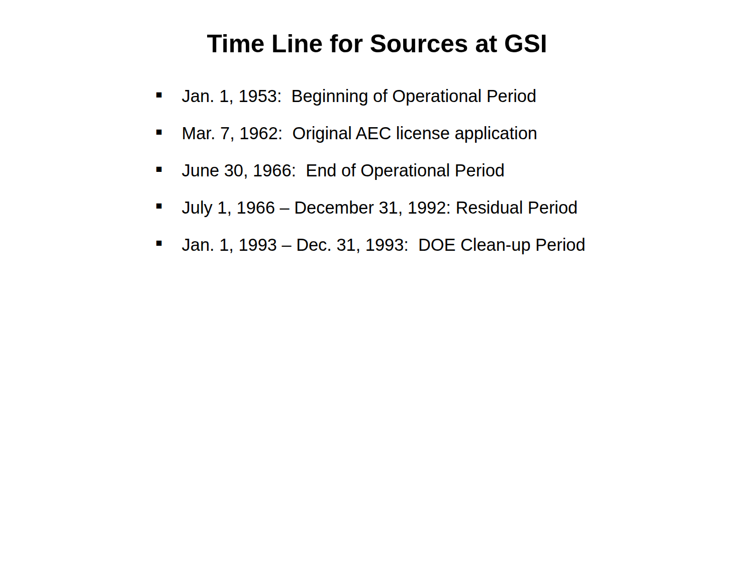Time Line for Sources at GSI
Jan. 1, 1953: Beginning of Operational Period
Mar. 7, 1962: Original AEC license application
June 30, 1966: End of Operational Period
July 1, 1966 – December 31, 1992: Residual Period
Jan. 1, 1993 – Dec. 31, 1993: DOE Clean-up Period